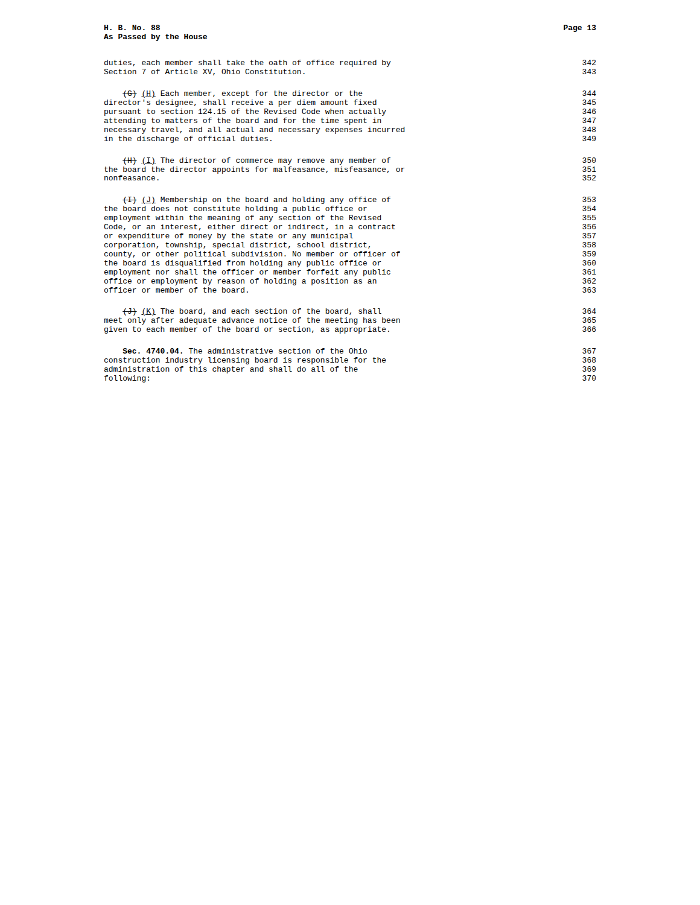H. B. No. 88 As Passed by the House
Page 13
duties, each member shall take the oath of office required by 342 Section 7 of Article XV, Ohio Constitution. 343
(G) (H) Each member, except for the director or the 344 director's designee, shall receive a per diem amount fixed 345 pursuant to section 124.15 of the Revised Code when actually 346 attending to matters of the board and for the time spent in 347 necessary travel, and all actual and necessary expenses incurred 348 in the discharge of official duties. 349
(H) (I) The director of commerce may remove any member of 350 the board the director appoints for malfeasance, misfeasance, or 351 nonfeasance. 352
(I) (J) Membership on the board and holding any office of 353 the board does not constitute holding a public office or 354 employment within the meaning of any section of the Revised 355 Code, or an interest, either direct or indirect, in a contract 356 or expenditure of money by the state or any municipal 357 corporation, township, special district, school district, 358 county, or other political subdivision. No member or officer of 359 the board is disqualified from holding any public office or 360 employment nor shall the officer or member forfeit any public 361 office or employment by reason of holding a position as an 362 officer or member of the board. 363
(J) (K) The board, and each section of the board, shall 364 meet only after adequate advance notice of the meeting has been 365 given to each member of the board or section, as appropriate. 366
Sec. 4740.04. The administrative section of the Ohio 367 construction industry licensing board is responsible for the 368 administration of this chapter and shall do all of the 369 following: 370